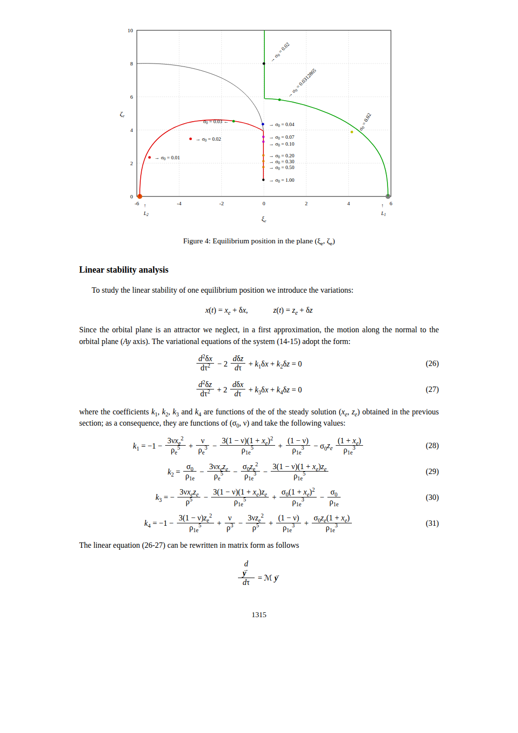10 8 6 4 2 0 -6 -4 -2 0 2 4 6 ζe ξe ↑ L2 ↑ L1 → σ0 = 0.01 → σ0 = 0.02 σ0 = 0.03 ← → σ0 = 0.04 → σ0 = 0.07 → σ0 = 0.10 → σ0 = 0.20 → σ0 = 0.30 → σ0 = 0.50 → σ0 = 1.00 → σ0 = 0.02 → σ0 = 0.0312865 σ0 = 0.02
Figure 4: Equilibrium position in the plane (ξe, ζe)
Linear stability analysis
To study the linear stability of one equilibrium position we introduce the variations:
x(t) = xe + δx,    z(t) = ze + δz
Since the orbital plane is an attractor we neglect, in a first approximation, the motion along the normal to the orbital plane (Ay axis). The variational equations of the system (14-15) adopt the form:
d2δx dτ2 − 2 dδz dτ + k1δx + k2δz = 0
(26)
d2δz dτ2 + 2 dδx dτ + k3δx + k4δz = 0
(27)
where the coefficients k1, k2, k3 and k4 are functions of the of the steady solution (xe, ze) obtained in the previous section; as a consequence, they are functions of (σ0, ν) and take the following values:
k1 = −1 − 3νxe2 ρe5 + νρe3 − 3(1 − ν)(1 + xe)2 ρ1e5 + (1 − ν) ρ1e3 − σ0ze (1 + xe) ρ1e3
(28)
k2 = σ0 ρ1e − 3νxeze ρe5 − σ0ze2 ρ1e3 − 3(1 − ν)(1 + xe)ze ρ1e5
(29)
k3 = − 3νxeze ρ5 − 3(1 − ν)(1 + xe)ze ρ1e5 + σ0(1 + xe)2 ρ1e3 − σ0 ρ1e
(30)
k4 = −1 − 3(1 − ν)ze2 ρ1e5 + νρ3 − 3νze2 ρ5 + (1 − ν) ρ1e3 + σ0ze(1 + xe) ρ1e3
(31)
The linear equation (26-27) can be rewritten in matrix form as follows
d y dτ = ℳ y
1315